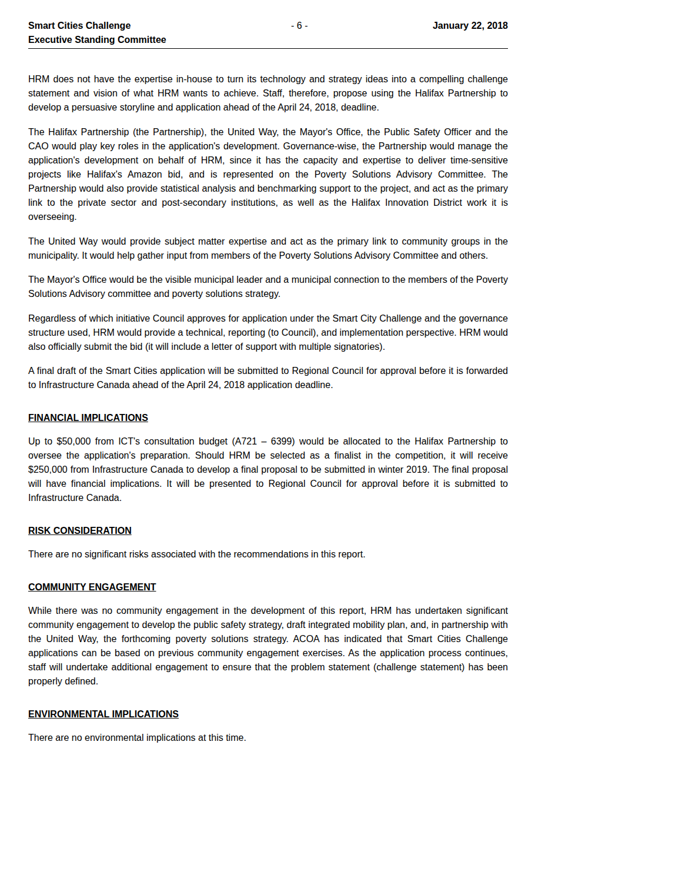Smart Cities Challenge
Executive Standing Committee
- 6 -
January 22, 2018
HRM does not have the expertise in-house to turn its technology and strategy ideas into a compelling challenge statement and vision of what HRM wants to achieve. Staff, therefore, propose using the Halifax Partnership to develop a persuasive storyline and application ahead of the April 24, 2018, deadline.
The Halifax Partnership (the Partnership), the United Way, the Mayor's Office, the Public Safety Officer and the CAO would play key roles in the application's development. Governance-wise, the Partnership would manage the application's development on behalf of HRM, since it has the capacity and expertise to deliver time-sensitive projects like Halifax's Amazon bid, and is represented on the Poverty Solutions Advisory Committee. The Partnership would also provide statistical analysis and benchmarking support to the project, and act as the primary link to the private sector and post-secondary institutions, as well as the Halifax Innovation District work it is overseeing.
The United Way would provide subject matter expertise and act as the primary link to community groups in the municipality. It would help gather input from members of the Poverty Solutions Advisory Committee and others.
The Mayor's Office would be the visible municipal leader and a municipal connection to the members of the Poverty Solutions Advisory committee and poverty solutions strategy.
Regardless of which initiative Council approves for application under the Smart City Challenge and the governance structure used, HRM would provide a technical, reporting (to Council), and implementation perspective. HRM would also officially submit the bid (it will include a letter of support with multiple signatories).
A final draft of the Smart Cities application will be submitted to Regional Council for approval before it is forwarded to Infrastructure Canada ahead of the April 24, 2018 application deadline.
FINANCIAL IMPLICATIONS
Up to $50,000 from ICT's consultation budget (A721 – 6399) would be allocated to the Halifax Partnership to oversee the application's preparation. Should HRM be selected as a finalist in the competition, it will receive $250,000 from Infrastructure Canada to develop a final proposal to be submitted in winter 2019. The final proposal will have financial implications. It will be presented to Regional Council for approval before it is submitted to Infrastructure Canada.
RISK CONSIDERATION
There are no significant risks associated with the recommendations in this report.
COMMUNITY ENGAGEMENT
While there was no community engagement in the development of this report, HRM has undertaken significant community engagement to develop the public safety strategy, draft integrated mobility plan, and, in partnership with the United Way, the forthcoming poverty solutions strategy. ACOA has indicated that Smart Cities Challenge applications can be based on previous community engagement exercises. As the application process continues, staff will undertake additional engagement to ensure that the problem statement (challenge statement) has been properly defined.
ENVIRONMENTAL IMPLICATIONS
There are no environmental implications at this time.